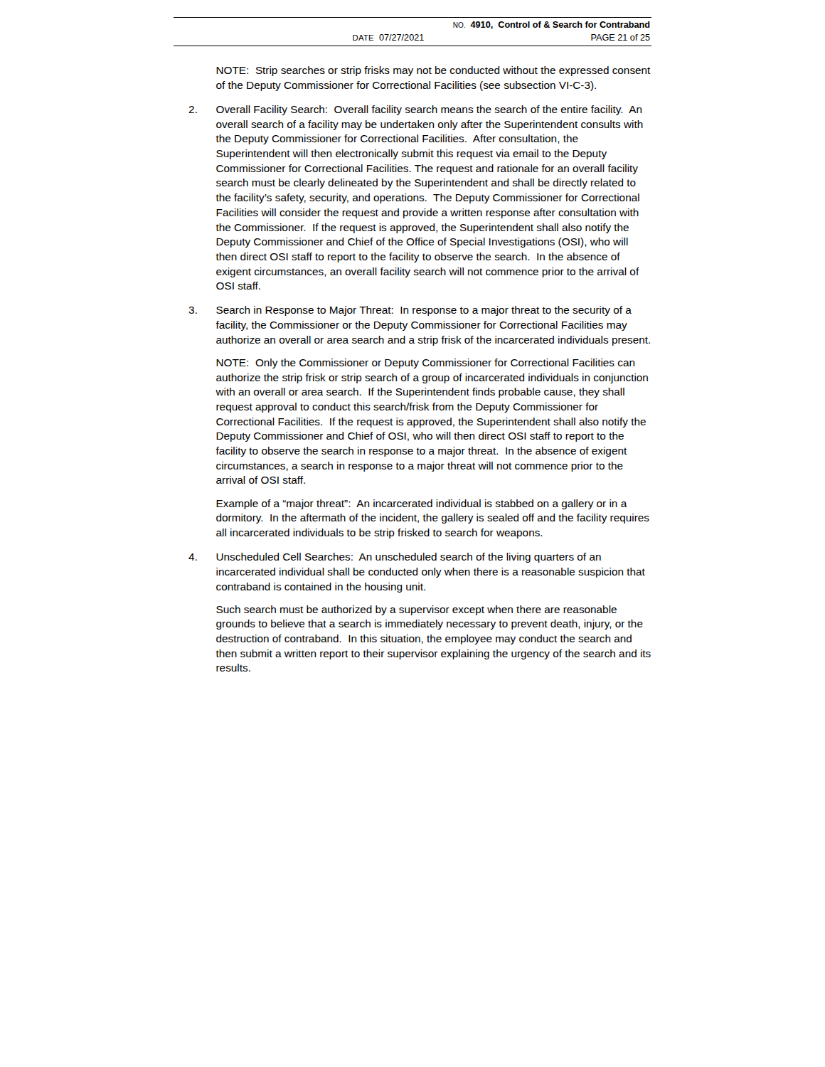NO. 4910, Control of & Search for Contraband
DATE 07/27/2021 PAGE 21 of 25
NOTE: Strip searches or strip frisks may not be conducted without the expressed consent of the Deputy Commissioner for Correctional Facilities (see subsection VI-C-3).
2.
Overall Facility Search: Overall facility search means the search of the entire facility. An overall search of a facility may be undertaken only after the Superintendent consults with the Deputy Commissioner for Correctional Facilities. After consultation, the Superintendent will then electronically submit this request via email to the Deputy Commissioner for Correctional Facilities. The request and rationale for an overall facility search must be clearly delineated by the Superintendent and shall be directly related to the facility’s safety, security, and operations. The Deputy Commissioner for Correctional Facilities will consider the request and provide a written response after consultation with the Commissioner. If the request is approved, the Superintendent shall also notify the Deputy Commissioner and Chief of the Office of Special Investigations (OSI), who will then direct OSI staff to report to the facility to observe the search. In the absence of exigent circumstances, an overall facility search will not commence prior to the arrival of OSI staff.
3.
Search in Response to Major Threat: In response to a major threat to the security of a facility, the Commissioner or the Deputy Commissioner for Correctional Facilities may authorize an overall or area search and a strip frisk of the incarcerated individuals present.
NOTE: Only the Commissioner or Deputy Commissioner for Correctional Facilities can authorize the strip frisk or strip search of a group of incarcerated individuals in conjunction with an overall or area search. If the Superintendent finds probable cause, they shall request approval to conduct this search/frisk from the Deputy Commissioner for Correctional Facilities. If the request is approved, the Superintendent shall also notify the Deputy Commissioner and Chief of OSI, who will then direct OSI staff to report to the facility to observe the search in response to a major threat. In the absence of exigent circumstances, a search in response to a major threat will not commence prior to the arrival of OSI staff.
Example of a “major threat”: An incarcerated individual is stabbed on a gallery or in a dormitory. In the aftermath of the incident, the gallery is sealed off and the facility requires all incarcerated individuals to be strip frisked to search for weapons.
4.
Unscheduled Cell Searches: An unscheduled search of the living quarters of an incarcerated individual shall be conducted only when there is a reasonable suspicion that contraband is contained in the housing unit.
Such search must be authorized by a supervisor except when there are reasonable grounds to believe that a search is immediately necessary to prevent death, injury, or the destruction of contraband. In this situation, the employee may conduct the search and then submit a written report to their supervisor explaining the urgency of the search and its results.